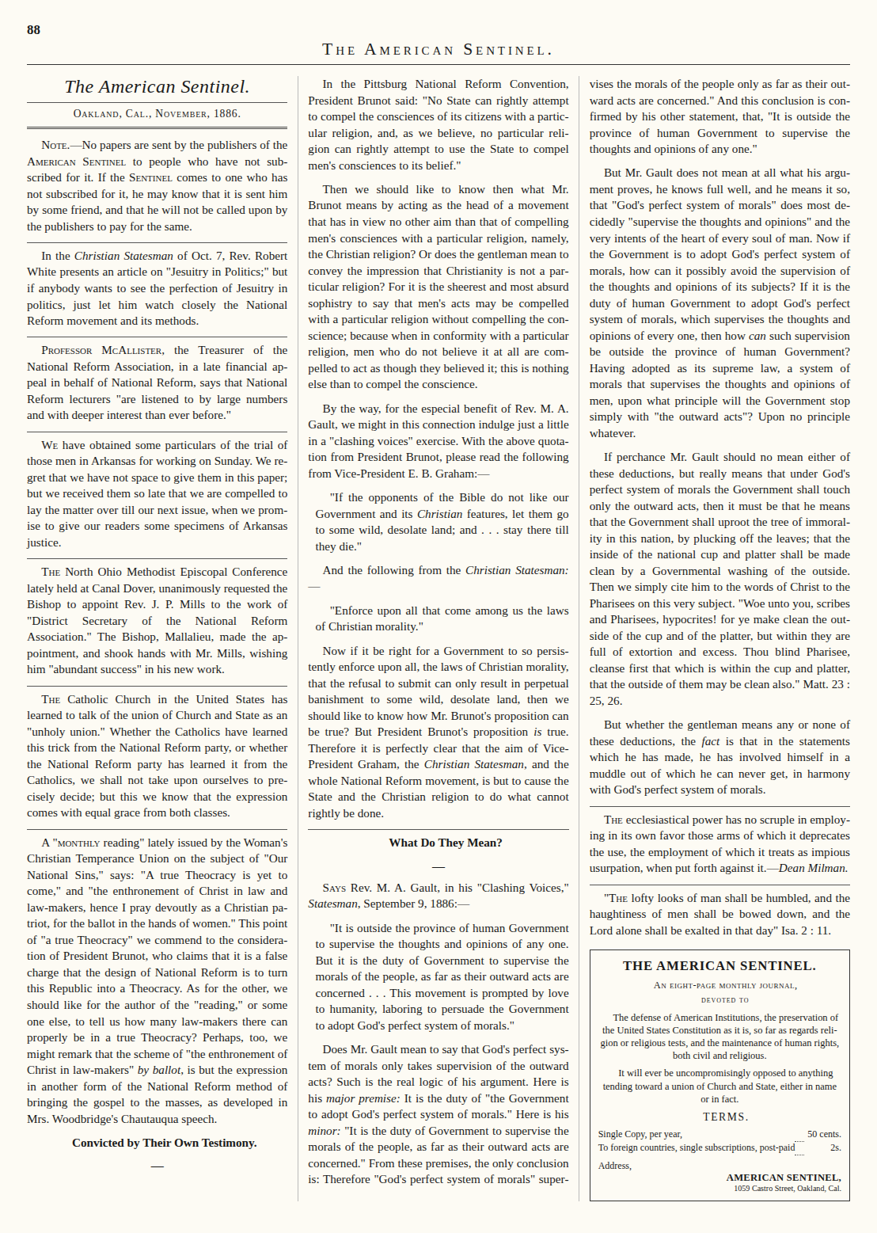88
The American Sentinel.
The American Sentinel.
Oakland, Cal., November, 1886.
Note.—No papers are sent by the publishers of the American Sentinel to people who have not subscribed for it. If the Sentinel comes to one who has not subscribed for it, he may know that it is sent him by some friend, and that he will not be called upon by the publishers to pay for the same.
In the Christian Statesman of Oct. 7, Rev. Robert White presents an article on "Jesuitry in Politics;" but if anybody wants to see the perfection of Jesuitry in politics, just let him watch closely the National Reform movement and its methods.
Professor McAllister, the Treasurer of the National Reform Association, in a late financial appeal in behalf of National Reform, says that National Reform lecturers "are listened to by large numbers and with deeper interest than ever before."
We have obtained some particulars of the trial of those men in Arkansas for working on Sunday. We regret that we have not space to give them in this paper; but we received them so late that we are compelled to lay the matter over till our next issue, when we promise to give our readers some specimens of Arkansas justice.
The North Ohio Methodist Episcopal Conference lately held at Canal Dover, unanimously requested the Bishop to appoint Rev. J. P. Mills to the work of "District Secretary of the National Reform Association." The Bishop, Mallalieu, made the appointment, and shook hands with Mr. Mills, wishing him "abundant success" in his new work.
The Catholic Church in the United States has learned to talk of the union of Church and State as an "unholy union." Whether the Catholics have learned this trick from the National Reform party, or whether the National Reform party has learned it from the Catholics, we shall not take upon ourselves to precisely decide; but this we know that the expression comes with equal grace from both classes.
A "monthly reading" lately issued by the Woman's Christian Temperance Union on the subject of "Our National Sins," says: "A true Theocracy is yet to come," and "the enthronement of Christ in law and law-makers, hence I pray devoutly as a Christian patriot, for the ballot in the hands of women." This point of "a true Theocracy" we commend to the consideration of President Brunot, who claims that it is a false charge that the design of National Reform is to turn this Republic into a Theocracy. As for the other, we should like for the author of the "reading," or some one else, to tell us how many law-makers there can properly be in a true Theocracy? Perhaps, too, we might remark that the scheme of "the enthronement of Christ in law-makers" by ballot, is but the expression in another form of the National Reform method of bringing the gospel to the masses, as developed in Mrs. Woodbridge's Chautauqua speech.
Convicted by Their Own Testimony.
—
In the Pittsburg National Reform Convention, President Brunot said: "No State can rightly attempt to compel the consciences of its citizens with a particular religion, and, as we believe, no particular religion can rightly attempt to use the State to compel men's consciences to its belief."
Then we should like to know then what Mr. Brunot means by acting as the head of a movement that has in view no other aim than that of compelling men's consciences with a particular religion, namely, the Christian religion? Or does the gentleman mean to convey the impression that Christianity is not a particular religion? For it is the sheerest and most absurd sophistry to say that men's acts may be compelled with a particular religion without compelling the conscience; because when in conformity with a particular religion, men who do not believe it at all are compelled to act as though they believed it; this is nothing else than to compel the conscience.
By the way, for the especial benefit of Rev. M. A. Gault, we might in this connection indulge just a little in a "clashing voices" exercise. With the above quotation from President Brunot, please read the following from Vice-President E. B. Graham:—
"If the opponents of the Bible do not like our Government and its Christian features, let them go to some wild, desolate land; and . . . stay there till they die."
And the following from the Christian Statesman:—
"Enforce upon all that come among us the laws of Christian morality."
Now if it be right for a Government to so persistently enforce upon all, the laws of Christian morality, that the refusal to submit can only result in perpetual banishment to some wild, desolate land, then we should like to know how Mr. Brunot's proposition can be true? But President Brunot's proposition is true. Therefore it is perfectly clear that the aim of Vice-President Graham, the Christian Statesman, and the whole National Reform movement, is but to cause the State and the Christian religion to do what cannot rightly be done.
What Do They Mean?
—
Says Rev. M. A. Gault, in his "Clashing Voices," Statesman, September 9, 1886:—
"It is outside the province of human Government to supervise the thoughts and opinions of any one. But it is the duty of Government to supervise the morals of the people, as far as their outward acts are concerned . . . This movement is prompted by love to humanity, laboring to persuade the Government to adopt God's perfect system of morals."
Does Mr. Gault mean to say that God's perfect system of morals only takes supervision of the outward acts? Such is the real logic of his argument. Here is his major premise: It is the duty of "the Government to adopt God's perfect system of morals." Here is his minor: "It is the duty of Government to supervise the morals of the people, as far as their outward acts are concerned." From these premises, the only conclusion is: Therefore "God's perfect system of morals" supervises the morals of the people only as far as their outward acts are concerned." And this conclusion is confirmed by his other statement, that, "It is outside the province of human Government to supervise the thoughts and opinions of any one."
But Mr. Gault does not mean at all what his argument proves, he knows full well, and he means it so, that "God's perfect system of morals" does most decidedly "supervise the thoughts and opinions" and the very intents of the heart of every soul of man. Now if the Government is to adopt God's perfect system of morals, how can it possibly avoid the supervision of the thoughts and opinions of its subjects? If it is the duty of human Government to adopt God's perfect system of morals, which supervises the thoughts and opinions of every one, then how can such supervision be outside the province of human Government? Having adopted as its supreme law, a system of morals that supervises the thoughts and opinions of men, upon what principle will the Government stop simply with "the outward acts"? Upon no principle whatever.
If perchance Mr. Gault should no mean either of these deductions, but really means that under God's perfect system of morals the Government shall touch only the outward acts, then it must be that he means that the Government shall uproot the tree of immorality in this nation, by plucking off the leaves; that the inside of the national cup and platter shall be made clean by a Governmental washing of the outside. Then we simply cite him to the words of Christ to the Pharisees on this very subject. "Woe unto you, scribes and Pharisees, hypocrites! for ye make clean the outside of the cup and of the platter, but within they are full of extortion and excess. Thou blind Pharisee, cleanse first that which is within the cup and platter, that the outside of them may be clean also." Matt. 23 : 25, 26.
But whether the gentleman means any or none of these deductions, the fact is that in the statements which he has made, he has involved himself in a muddle out of which he can never get, in harmony with God's perfect system of morals.
The ecclesiastical power has no scruple in employing in its own favor those arms of which it deprecates the use, the employment of which it treats as impious usurpation, when put forth against it.—Dean Milman.
"The lofty looks of man shall be humbled, and the haughtiness of men shall be bowed down, and the Lord alone shall be exalted in that day" Isa. 2 : 11.
THE AMERICAN SENTINEL.
An eight-page monthly journal,
devoted to
The defense of American Institutions, the preservation of the United States Constitution as it is, so far as regards religion or religious tests, and the maintenance of human rights, both civil and religious.
It will ever be uncompromisingly opposed to anything tending toward a union of Church and State, either in name or in fact.
TERMS.
| Single Copy, per year, | | 50 cents. |
| To foreign countries, single subscriptions, post-paid | | 2s. |
Address,
AMERICAN SENTINEL, 1059 Castro Street, Oakland, Cal.